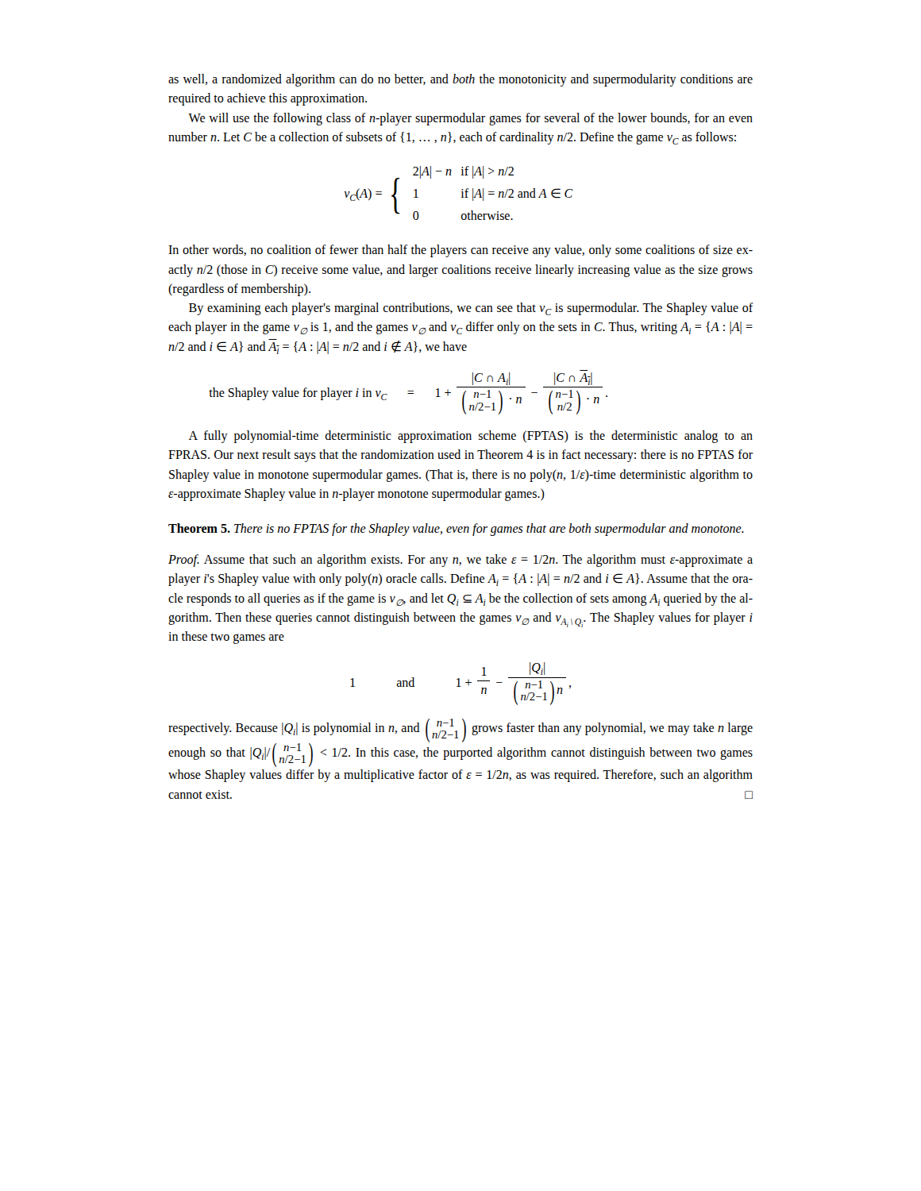as well, a randomized algorithm can do no better, and both the monotonicity and supermodularity conditions are required to achieve this approximation.
We will use the following class of n-player supermodular games for several of the lower bounds, for an even number n. Let C be a collection of subsets of {1, … , n}, each of cardinality n/2. Define the game vC as follows:
vC(A) ={
| 2/ A / − n | if / A / > n /2 |
| 1 | if / A / = n /2 and A ∈ C |
| 0 | otherwise. |
In other words, no coalition of fewer than half the players can receive any value, only some coalitions of size exactly n/2 (those in C) receive some value, and larger coalitions receive linearly increasing value as the size grows (regardless of membership).
By examining each player's marginal contributions, we can see that vC is supermodular. The Shapley value of each player in the game v∅ is 1, and the games v∅ and vC differ only on the sets in C. Thus, writing Ai = {A : |A| = n/2 and i ∈ A} and Ai = {A : |A| = n/2 and i ∉ A}, we have
the Shapley value for player i in vC = 1 + |C ∩ Ai| (n−1 n/2−1) · n − |C ∩ Ai| (n−1 n/2) · n .
A fully polynomial-time deterministic approximation scheme (FPTAS) is the deterministic analog to an FPRAS. Our next result says that the randomization used in Theorem 4 is in fact necessary: there is no FPTAS for Shapley value in monotone supermodular games. (That is, there is no poly(n, 1/ε)-time deterministic algorithm to ε-approximate Shapley value in n-player monotone supermodular games.)
Theorem 5. There is no FPTAS for the Shapley value, even for games that are both supermodular and monotone.
Proof. Assume that such an algorithm exists. For any n, we take ε = 1/2n. The algorithm must ε-approximate a player i's Shapley value with only poly(n) oracle calls. Define Ai = {A : |A| = n/2 and i ∈ A}. Assume that the oracle responds to all queries as if the game is v∅, and let Qi ⊆ Ai be the collection of sets among Ai queried by the algorithm. Then these queries cannot distinguish between the games v∅ and vAi \ Qi. The Shapley values for player i in these two games are
1 and 1 + 1 n − |Qi| (n−1 n/2−1) n ,
respectively. Because |Qi| is polynomial in n, and (n−1 n/2−1) grows faster than any polynomial, we may take n large enough so that |Qi|/(n−1 n/2−1) < 1/2. In this case, the purported algorithm cannot distinguish between two games whose Shapley values differ by a multiplicative factor of ε = 1/2n, as was required. Therefore, such an algorithm cannot exist.□